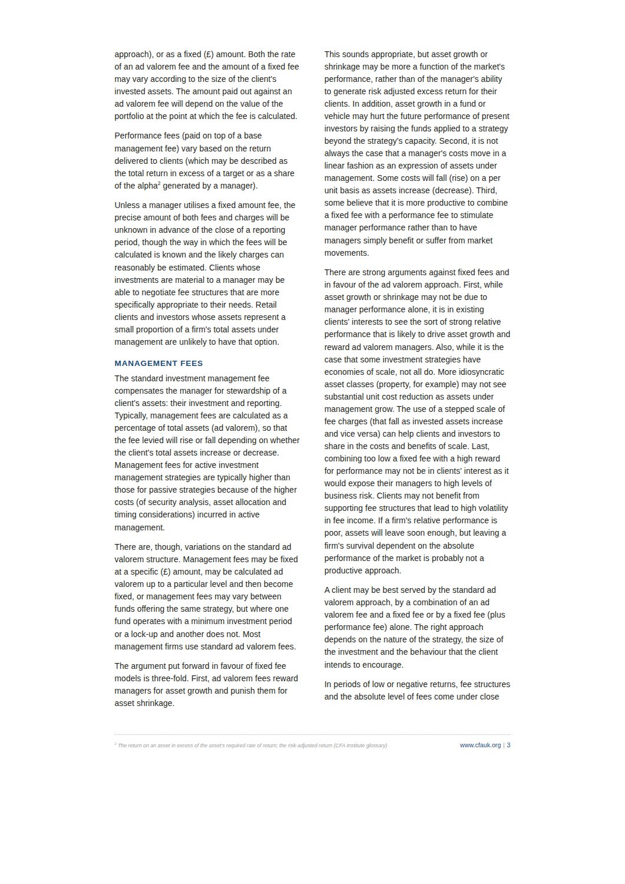approach), or as a fixed (£) amount. Both the rate of an ad valorem fee and the amount of a fixed fee may vary according to the size of the client's invested assets. The amount paid out against an ad valorem fee will depend on the value of the portfolio at the point at which the fee is calculated.
Performance fees (paid on top of a base management fee) vary based on the return delivered to clients (which may be described as the total return in excess of a target or as a share of the alpha2 generated by a manager).
Unless a manager utilises a fixed amount fee, the precise amount of both fees and charges will be unknown in advance of the close of a reporting period, though the way in which the fees will be calculated is known and the likely charges can reasonably be estimated. Clients whose investments are material to a manager may be able to negotiate fee structures that are more specifically appropriate to their needs. Retail clients and investors whose assets represent a small proportion of a firm's total assets under management are unlikely to have that option.
Management fees
The standard investment management fee compensates the manager for stewardship of a client's assets: their investment and reporting. Typically, management fees are calculated as a percentage of total assets (ad valorem), so that the fee levied will rise or fall depending on whether the client's total assets increase or decrease. Management fees for active investment management strategies are typically higher than those for passive strategies because of the higher costs (of security analysis, asset allocation and timing considerations) incurred in active management.
There are, though, variations on the standard ad valorem structure. Management fees may be fixed at a specific (£) amount, may be calculated ad valorem up to a particular level and then become fixed, or management fees may vary between funds offering the same strategy, but where one fund operates with a minimum investment period or a lock-up and another does not. Most management firms use standard ad valorem fees.
The argument put forward in favour of fixed fee models is three-fold. First, ad valorem fees reward managers for asset growth and punish them for asset shrinkage.
This sounds appropriate, but asset growth or shrinkage may be more a function of the market's performance, rather than of the manager's ability to generate risk adjusted excess return for their clients. In addition, asset growth in a fund or vehicle may hurt the future performance of present investors by raising the funds applied to a strategy beyond the strategy's capacity. Second, it is not always the case that a manager's costs move in a linear fashion as an expression of assets under management. Some costs will fall (rise) on a per unit basis as assets increase (decrease). Third, some believe that it is more productive to combine a fixed fee with a performance fee to stimulate manager performance rather than to have managers simply benefit or suffer from market movements.
There are strong arguments against fixed fees and in favour of the ad valorem approach. First, while asset growth or shrinkage may not be due to manager performance alone, it is in existing clients' interests to see the sort of strong relative performance that is likely to drive asset growth and reward ad valorem managers. Also, while it is the case that some investment strategies have economies of scale, not all do. More idiosyncratic asset classes (property, for example) may not see substantial unit cost reduction as assets under management grow. The use of a stepped scale of fee charges (that fall as invested assets increase and vice versa) can help clients and investors to share in the costs and benefits of scale. Last, combining too low a fixed fee with a high reward for performance may not be in clients' interest as it would expose their managers to high levels of business risk. Clients may not benefit from supporting fee structures that lead to high volatility in fee income. If a firm's relative performance is poor, assets will leave soon enough, but leaving a firm's survival dependent on the absolute performance of the market is probably not a productive approach.
A client may be best served by the standard ad valorem approach, by a combination of an ad valorem fee and a fixed fee or by a fixed fee (plus performance fee) alone. The right approach depends on the nature of the strategy, the size of the investment and the behaviour that the client intends to encourage.
In periods of low or negative returns, fee structures and the absolute level of fees come under close
2 The return on an asset in excess of the asset's required rate of return; the risk-adjusted return (CFA Institute glossary)
www.cfauk.org|3